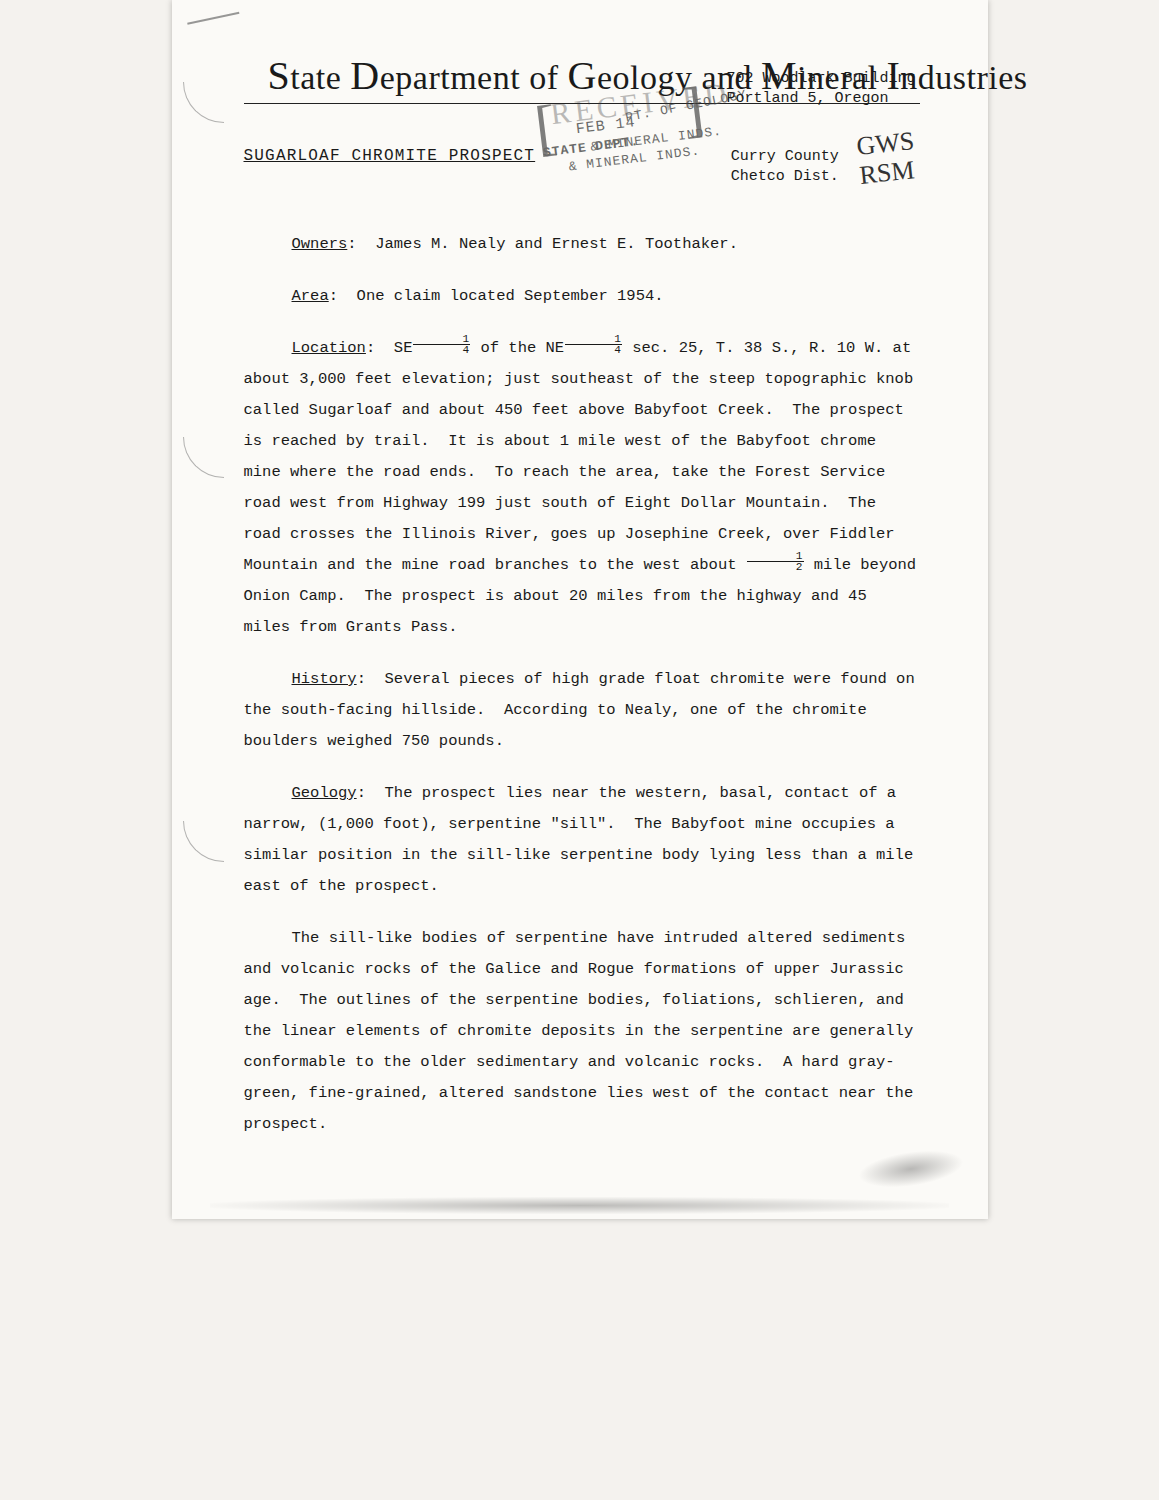State Department of Geology and Mineral Industries
[ ] RECEIVED FEB 14 PT. OF GEOLOGY STATE DEPT. & MINERAL INDS. & MINERAL INDS.
702 Woodlark Building
Portland 5, Oregon
SUGARLOAF CHROMITE PROSPECT
Curry County
Chetco Dist.
GWS
RSM
Owners: James M. Nealy and Ernest E. Toothaker.
Area: One claim located September 1954.
Location: SE14 of the NE14 sec. 25, T. 38 S., R. 10 W. at about 3,000 feet elevation; just southeast of the steep topographic knob called Sugarloaf and about 450 feet above Babyfoot Creek. The prospect is reached by trail. It is about 1 mile west of the Babyfoot chrome mine where the road ends. To reach the area, take the Forest Service road west from Highway 199 just south of Eight Dollar Mountain. The road crosses the Illinois River, goes up Josephine Creek, over Fiddler Mountain and the mine road branches to the west about 12 mile beyond Onion Camp. The prospect is about 20 miles from the highway and 45 miles from Grants Pass.
History: Several pieces of high grade float chromite were found on the south-facing hillside. According to Nealy, one of the chromite boulders weighed 750 pounds.
Geology: The prospect lies near the western, basal, contact of a narrow, (1,000 foot), serpentine "sill". The Babyfoot mine occupies a similar position in the sill-like serpentine body lying less than a mile east of the prospect.
The sill-like bodies of serpentine have intruded altered sediments and volcanic rocks of the Galice and Rogue formations of upper Jurassic age. The outlines of the serpentine bodies, foliations, schlieren, and the linear elements of chromite deposits in the serpentine are generally conformable to the older sedimentary and volcanic rocks. A hard gray-green, fine-grained, altered sandstone lies west of the contact near the prospect.